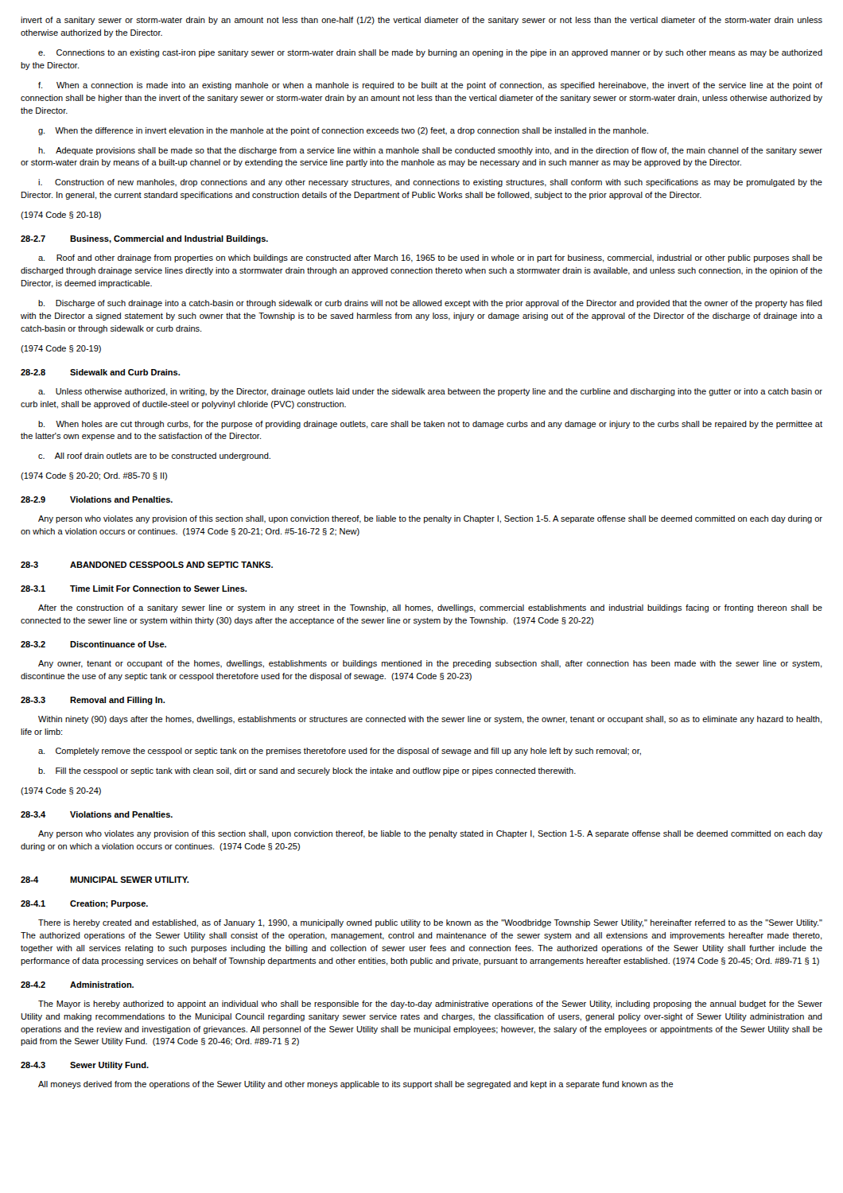invert of a sanitary sewer or storm-water drain by an amount not less than one-half (1/2) the vertical diameter of the sanitary sewer or not less than the vertical diameter of the storm-water drain unless otherwise authorized by the Director.
e. Connections to an existing cast-iron pipe sanitary sewer or storm-water drain shall be made by burning an opening in the pipe in an approved manner or by such other means as may be authorized by the Director.
f. When a connection is made into an existing manhole or when a manhole is required to be built at the point of connection, as specified hereinabove, the invert of the service line at the point of connection shall be higher than the invert of the sanitary sewer or storm-water drain by an amount not less than the vertical diameter of the sanitary sewer or storm-water drain, unless otherwise authorized by the Director.
g. When the difference in invert elevation in the manhole at the point of connection exceeds two (2) feet, a drop connection shall be installed in the manhole.
h. Adequate provisions shall be made so that the discharge from a service line within a manhole shall be conducted smoothly into, and in the direction of flow of, the main channel of the sanitary sewer or storm-water drain by means of a built-up channel or by extending the service line partly into the manhole as may be necessary and in such manner as may be approved by the Director.
i. Construction of new manholes, drop connections and any other necessary structures, and connections to existing structures, shall conform with such specifications as may be promulgated by the Director. In general, the current standard specifications and construction details of the Department of Public Works shall be followed, subject to the prior approval of the Director.
(1974 Code § 20-18)
28-2.7 Business, Commercial and Industrial Buildings.
a. Roof and other drainage from properties on which buildings are constructed after March 16, 1965 to be used in whole or in part for business, commercial, industrial or other public purposes shall be discharged through drainage service lines directly into a stormwater drain through an approved connection thereto when such a stormwater drain is available, and unless such connection, in the opinion of the Director, is deemed impracticable.
b. Discharge of such drainage into a catch-basin or through sidewalk or curb drains will not be allowed except with the prior approval of the Director and provided that the owner of the property has filed with the Director a signed statement by such owner that the Township is to be saved harmless from any loss, injury or damage arising out of the approval of the Director of the discharge of drainage into a catch-basin or through sidewalk or curb drains.
(1974 Code § 20-19)
28-2.8 Sidewalk and Curb Drains.
a. Unless otherwise authorized, in writing, by the Director, drainage outlets laid under the sidewalk area between the property line and the curbline and discharging into the gutter or into a catch basin or curb inlet, shall be approved of ductile-steel or polyvinyl chloride (PVC) construction.
b. When holes are cut through curbs, for the purpose of providing drainage outlets, care shall be taken not to damage curbs and any damage or injury to the curbs shall be repaired by the permittee at the latter's own expense and to the satisfaction of the Director.
c. All roof drain outlets are to be constructed underground.
(1974 Code § 20-20; Ord. #85-70 § II)
28-2.9 Violations and Penalties.
Any person who violates any provision of this section shall, upon conviction thereof, be liable to the penalty in Chapter I, Section 1-5. A separate offense shall be deemed committed on each day during or on which a violation occurs or continues. (1974 Code § 20-21; Ord. #5-16-72 § 2; New)
28-3 ABANDONED CESSPOOLS AND SEPTIC TANKS.
28-3.1 Time Limit For Connection to Sewer Lines.
After the construction of a sanitary sewer line or system in any street in the Township, all homes, dwellings, commercial establishments and industrial buildings facing or fronting thereon shall be connected to the sewer line or system within thirty (30) days after the acceptance of the sewer line or system by the Township. (1974 Code § 20-22)
28-3.2 Discontinuance of Use.
Any owner, tenant or occupant of the homes, dwellings, establishments or buildings mentioned in the preceding subsection shall, after connection has been made with the sewer line or system, discontinue the use of any septic tank or cesspool theretofore used for the disposal of sewage. (1974 Code § 20-23)
28-3.3 Removal and Filling In.
Within ninety (90) days after the homes, dwellings, establishments or structures are connected with the sewer line or system, the owner, tenant or occupant shall, so as to eliminate any hazard to health, life or limb:
a. Completely remove the cesspool or septic tank on the premises theretofore used for the disposal of sewage and fill up any hole left by such removal; or,
b. Fill the cesspool or septic tank with clean soil, dirt or sand and securely block the intake and outflow pipe or pipes connected therewith.
(1974 Code § 20-24)
28-3.4 Violations and Penalties.
Any person who violates any provision of this section shall, upon conviction thereof, be liable to the penalty stated in Chapter I, Section 1-5. A separate offense shall be deemed committed on each day during or on which a violation occurs or continues. (1974 Code § 20-25)
28-4 MUNICIPAL SEWER UTILITY.
28-4.1 Creation; Purpose.
There is hereby created and established, as of January 1, 1990, a municipally owned public utility to be known as the "Woodbridge Township Sewer Utility," hereinafter referred to as the "Sewer Utility." The authorized operations of the Sewer Utility shall consist of the operation, management, control and maintenance of the sewer system and all extensions and improvements hereafter made thereto, together with all services relating to such purposes including the billing and collection of sewer user fees and connection fees. The authorized operations of the Sewer Utility shall further include the performance of data processing services on behalf of Township departments and other entities, both public and private, pursuant to arrangements hereafter established. (1974 Code § 20-45; Ord. #89-71 § 1)
28-4.2 Administration.
The Mayor is hereby authorized to appoint an individual who shall be responsible for the day-to-day administrative operations of the Sewer Utility, including proposing the annual budget for the Sewer Utility and making recommendations to the Municipal Council regarding sanitary sewer service rates and charges, the classification of users, general policy over-sight of Sewer Utility administration and operations and the review and investigation of grievances. All personnel of the Sewer Utility shall be municipal employees; however, the salary of the employees or appointments of the Sewer Utility shall be paid from the Sewer Utility Fund. (1974 Code § 20-46; Ord. #89-71 § 2)
28-4.3 Sewer Utility Fund.
All moneys derived from the operations of the Sewer Utility and other moneys applicable to its support shall be segregated and kept in a separate fund known as the